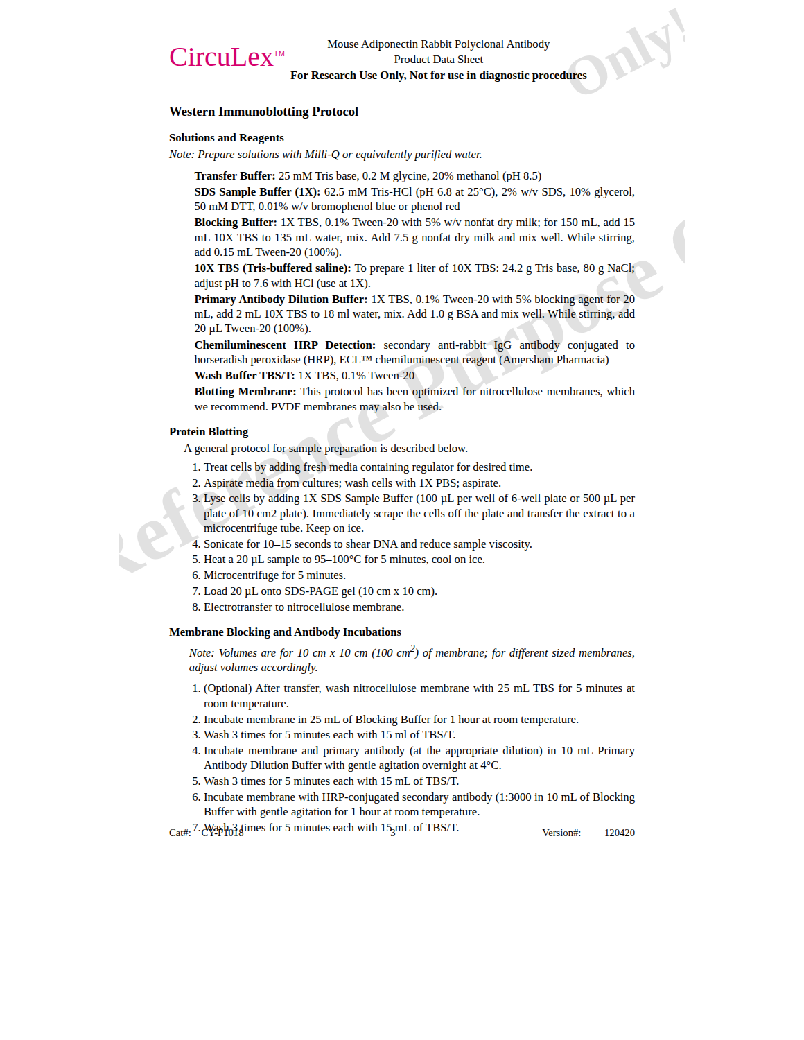Only!
For Reference Purpose Only!
CircuLexTM
Mouse Adiponectin Rabbit Polyclonal Antibody
Product Data Sheet
For Research Use Only, Not for use in diagnostic procedures
Western Immunoblotting Protocol
Solutions and Reagents
Note: Prepare solutions with Milli-Q or equivalently purified water.
Transfer Buffer: 25 mM Tris base, 0.2 M glycine, 20% methanol (pH 8.5)
SDS Sample Buffer (1X): 62.5 mM Tris-HCl (pH 6.8 at 25°C), 2% w/v SDS, 10% glycerol, 50 mM DTT, 0.01% w/v bromophenol blue or phenol red
Blocking Buffer: 1X TBS, 0.1% Tween-20 with 5% w/v nonfat dry milk; for 150 mL, add 15 mL 10X TBS to 135 mL water, mix. Add 7.5 g nonfat dry milk and mix well. While stirring, add 0.15 mL Tween-20 (100%).
10X TBS (Tris-buffered saline): To prepare 1 liter of 10X TBS: 24.2 g Tris base, 80 g NaCl; adjust pH to 7.6 with HCl (use at 1X).
Primary Antibody Dilution Buffer: 1X TBS, 0.1% Tween-20 with 5% blocking agent for 20 mL, add 2 mL 10X TBS to 18 ml water, mix. Add 1.0 g BSA and mix well. While stirring, add 20 µL Tween-20 (100%).
Chemiluminescent HRP Detection: secondary anti-rabbit IgG antibody conjugated to horseradish peroxidase (HRP), ECL™ chemiluminescent reagent (Amersham Pharmacia)
Wash Buffer TBS/T: 1X TBS, 0.1% Tween-20
Blotting Membrane: This protocol has been optimized for nitrocellulose membranes, which we recommend. PVDF membranes may also be used.
Protein Blotting
A general protocol for sample preparation is described below.
Treat cells by adding fresh media containing regulator for desired time.
Aspirate media from cultures; wash cells with 1X PBS; aspirate.
Lyse cells by adding 1X SDS Sample Buffer (100 µL per well of 6-well plate or 500 µL per plate of 10 cm2 plate). Immediately scrape the cells off the plate and transfer the extract to a microcentrifuge tube. Keep on ice.
Sonicate for 10–15 seconds to shear DNA and reduce sample viscosity.
Heat a 20 µL sample to 95–100°C for 5 minutes, cool on ice.
Microcentrifuge for 5 minutes.
Load 20 µL onto SDS-PAGE gel (10 cm x 10 cm).
Electrotransfer to nitrocellulose membrane.
Membrane Blocking and Antibody Incubations
Note: Volumes are for 10 cm x 10 cm (100 cm2) of membrane; for different sized membranes, adjust volumes accordingly.
(Optional) After transfer, wash nitrocellulose membrane with 25 mL TBS for 5 minutes at room temperature.
Incubate membrane in 25 mL of Blocking Buffer for 1 hour at room temperature.
Wash 3 times for 5 minutes each with 15 ml of TBS/T.
Incubate membrane and primary antibody (at the appropriate dilution) in 10 mL Primary Antibody Dilution Buffer with gentle agitation overnight at 4°C.
Wash 3 times for 5 minutes each with 15 mL of TBS/T.
Incubate membrane with HRP-conjugated secondary antibody (1:3000 in 10 mL of Blocking Buffer with gentle agitation for 1 hour at room temperature.
Wash 3 times for 5 minutes each with 15 mL of TBS/T.
Cat#: CY-P1018
3
Version#: 120420